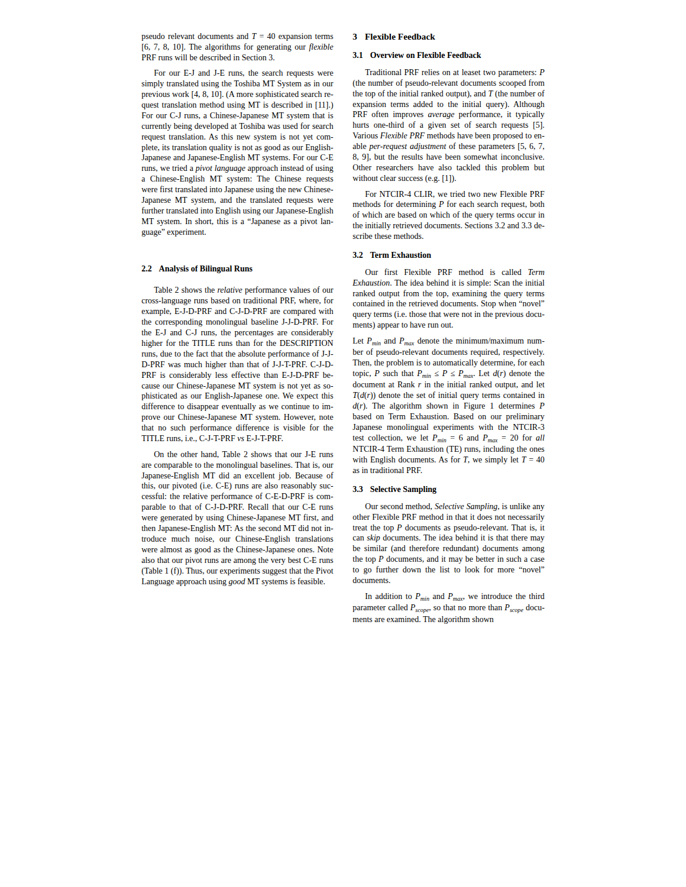pseudo relevant documents and T = 40 expansion terms [6, 7, 8, 10]. The algorithms for generating our flexible PRF runs will be described in Section 3.
For our E-J and J-E runs, the search requests were simply translated using the Toshiba MT System as in our previous work [4, 8, 10]. (A more sophisticated search request translation method using MT is described in [11].) For our C-J runs, a Chinese-Japanese MT system that is currently being developed at Toshiba was used for search request translation. As this new system is not yet complete, its translation quality is not as good as our English-Japanese and Japanese-English MT systems. For our C-E runs, we tried a pivot language approach instead of using a Chinese-English MT system: The Chinese requests were first translated into Japanese using the new Chinese-Japanese MT system, and the translated requests were further translated into English using our Japanese-English MT system. In short, this is a “Japanese as a pivot language” experiment.
2.2 Analysis of Bilingual Runs
Table 2 shows the relative performance values of our cross-language runs based on traditional PRF, where, for example, E-J-D-PRF and C-J-D-PRF are compared with the corresponding monolingual baseline J-J-D-PRF. For the E-J and C-J runs, the percentages are considerably higher for the TITLE runs than for the DESCRIPTION runs, due to the fact that the absolute performance of J-J-D-PRF was much higher than that of J-J-T-PRF. C-J-D-PRF is considerably less effective than E-J-D-PRF because our Chinese-Japanese MT system is not yet as sophisticated as our English-Japanese one. We expect this difference to disappear eventually as we continue to improve our Chinese-Japanese MT system. However, note that no such performance difference is visible for the TITLE runs, i.e., C-J-T-PRF vs E-J-T-PRF.
On the other hand, Table 2 shows that our J-E runs are comparable to the monolingual baselines. That is, our Japanese-English MT did an excellent job. Because of this, our pivoted (i.e. C-E) runs are also reasonably successful: the relative performance of C-E-D-PRF is comparable to that of C-J-D-PRF. Recall that our C-E runs were generated by using Chinese-Japanese MT first, and then Japanese-English MT: As the second MT did not introduce much noise, our Chinese-English translations were almost as good as the Chinese-Japanese ones. Note also that our pivot runs are among the very best C-E runs (Table 1 (f)). Thus, our experiments suggest that the Pivot Language approach using good MT systems is feasible.
3 Flexible Feedback
3.1 Overview on Flexible Feedback
Traditional PRF relies on at leaset two parameters: P (the number of pseudo-relevant documents scooped from the top of the initial ranked output), and T (the number of expansion terms added to the initial query). Although PRF often improves average performance, it typically hurts one-third of a given set of search requests [5]. Various Flexible PRF methods have been proposed to enable per-request adjustment of these parameters [5, 6, 7, 8, 9], but the results have been somewhat inconclusive. Other researchers have also tackled this problem but without clear success (e.g. [1]).
For NTCIR-4 CLIR, we tried two new Flexible PRF methods for determining P for each search request, both of which are based on which of the query terms occur in the initially retrieved documents. Sections 3.2 and 3.3 describe these methods.
3.2 Term Exhaustion
Our first Flexible PRF method is called Term Exhaustion. The idea behind it is simple: Scan the initial ranked output from the top, examining the query terms contained in the retrieved documents. Stop when “novel” query terms (i.e. those that were not in the previous documents) appear to have run out.
Let Pmin and Pmax denote the minimum/maximum number of pseudo-relevant documents required, respectively. Then, the problem is to automatically determine, for each topic, P such that Pmin ≤ P ≤ Pmax. Let d(r) denote the document at Rank r in the initial ranked output, and let T(d(r)) denote the set of initial query terms contained in d(r). The algorithm shown in Figure 1 determines P based on Term Exhaustion. Based on our preliminary Japanese monolingual experiments with the NTCIR-3 test collection, we let Pmin = 6 and Pmax = 20 for all NTCIR-4 Term Exhaustion (TE) runs, including the ones with English documents. As for T, we simply let T = 40 as in traditional PRF.
3.3 Selective Sampling
Our second method, Selective Sampling, is unlike any other Flexible PRF method in that it does not necessarily treat the top P documents as pseudo-relevant. That is, it can skip documents. The idea behind it is that there may be similar (and therefore redundant) documents among the top P documents, and it may be better in such a case to go further down the list to look for more “novel” documents.
In addition to Pmin and Pmax, we introduce the third parameter called Pscope, so that no more than Pscope documents are examined. The algorithm shown